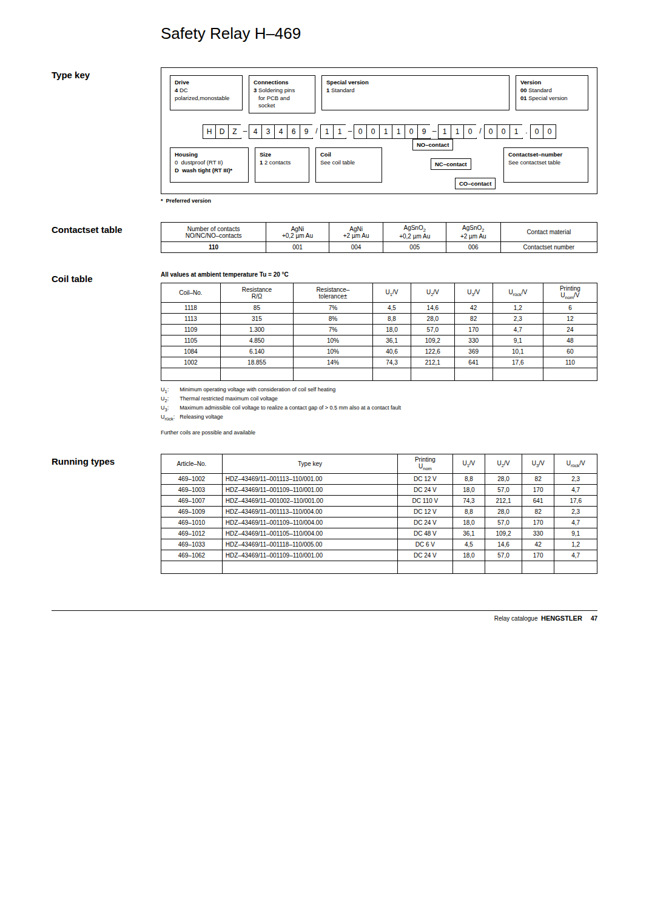Safety Relay H–469
Type key
Drive
4 DC
polarized,monostable
Connections
3 Soldering pins
for PCB and
socket
Special version
1 Standard
Version
00 Standard
01 Special version
HDZ–43469/11–001109–110/001. 00
NO–contact
NC–contact
CO–contact
Housing
0 dustproof (RT II)
D wash tight (RT III)*
Size
1 2 contacts
Coil
See coil table
Contactset–number
See contactset table
* Preferred version
Contactset table
| Number of contacts NO/NC/NO–contacts | AgNi +0,2 µm Au | AgNi +2 µm Au | AgSnO 2 +0,2 µm Au | AgSnO 2 +2 µm Au | Contact material |
| --- | --- | --- | --- | --- | --- |
| 110 | 001 | 004 | 005 | 006 | Contactset number |
Coil table
All values at ambient temperature Tu = 20 °C
| Coil–No. | Resistance R/Ω | Resistance– tolerance± | U 1 /V | U 2 /V | U 3 /V | U rück /V | Printing U nom /V |
| --- | --- | --- | --- | --- | --- | --- | --- |
| 1118 | 85 | 7% | 4,5 | 14,6 | 42 | 1,2 | 6 |
| 1113 | 315 | 8% | 8,8 | 28,0 | 82 | 2,3 | 12 |
| 1109 | 1.300 | 7% | 18,0 | 57,0 | 170 | 4,7 | 24 |
| 1105 | 4.850 | 10% | 36,1 | 109,2 | 330 | 9,1 | 48 |
| 1084 | 6.140 | 10% | 40,6 | 122,6 | 369 | 10,1 | 60 |
| 1002 | 18.855 | 14% | 74,3 | 212,1 | 641 | 17,6 | 110 |
| U 1 : | Minimum operating voltage with consideration of coil self heating |
| U 2 : | Thermal restricted maximum coil voltage |
| U 3 : | Maximum admissible coil voltage to realize a contact gap of > 0.5 mm also at a contact fault |
| U rück : | Releasing voltage |
Further coils are possible and available
Running types
| Article–No. | Type key | Printing U nom | U 1 /V | U 2 /V | U 3 /V | U rück /V |
| --- | --- | --- | --- | --- | --- | --- |
| 469–1002 | HDZ–43469/11–001113–110/001.00 | DC 12 V | 8,8 | 28,0 | 82 | 2,3 |
| 469–1003 | HDZ–43469/11–001109–110/001.00 | DC 24 V | 18,0 | 57,0 | 170 | 4,7 |
| 469–1007 | HDZ–43469/11–001002–110/001.00 | DC 110 V | 74,3 | 212,1 | 641 | 17,6 |
| 469–1009 | HDZ–43469/11–001113–110/004.00 | DC 12 V | 8,8 | 28,0 | 82 | 2,3 |
| 469–1010 | HDZ–43469/11–001109–110/004.00 | DC 24 V | 18,0 | 57,0 | 170 | 4,7 |
| 469–1012 | HDZ–43469/11–001105–110/004.00 | DC 48 V | 36,1 | 109,2 | 330 | 9,1 |
| 469–1033 | HDZ–43469/11–001118–110/005.00 | DC 6 V | 4,5 | 14,6 | 42 | 1,2 |
| 469–1062 | HDZ–43469/11–001109–110/001.00 | DC 24 V | 18,0 | 57,0 | 170 | 4,7 |
Relay catalogue HENGSTLER 47